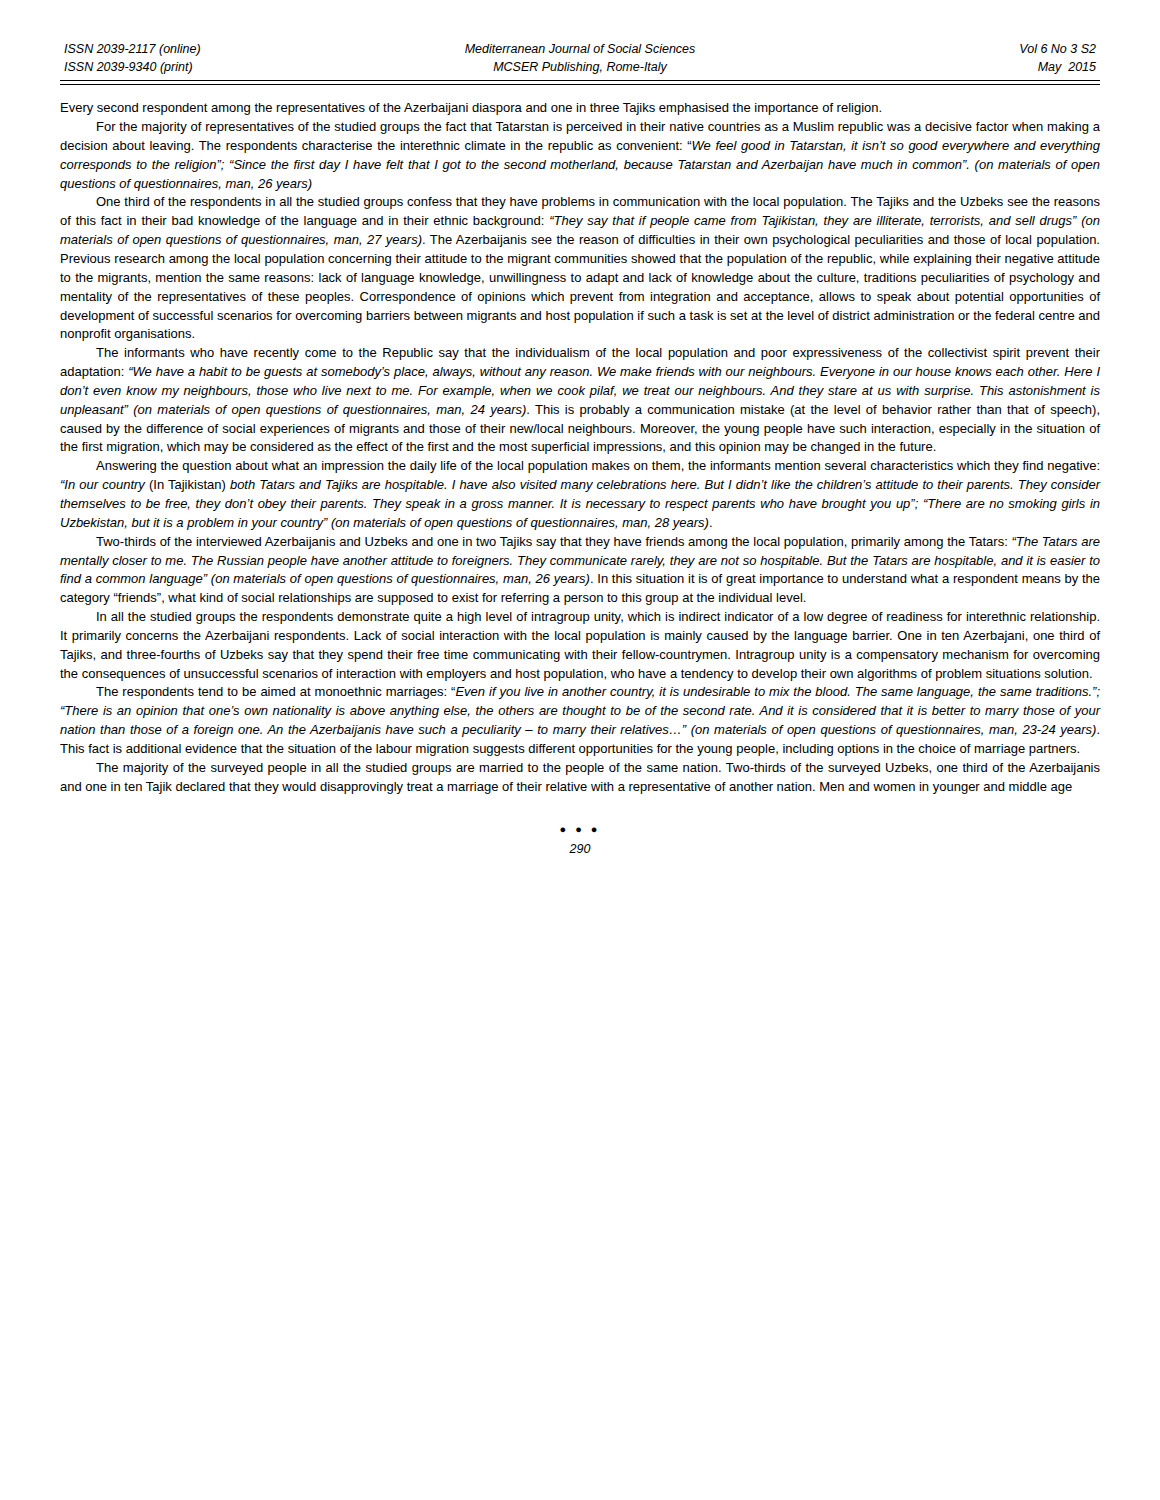| ISSN 2039-2117 (online) ISSN 2039-9340 (print) | Mediterranean Journal of Social Sciences MCSER Publishing, Rome-Italy | Vol 6 No 3 S2 May 2015 |
Every second respondent among the representatives of the Azerbaijani diaspora and one in three Tajiks emphasised the importance of religion.
For the majority of representatives of the studied groups the fact that Tatarstan is perceived in their native countries as a Muslim republic was a decisive factor when making a decision about leaving. The respondents characterise the interethnic climate in the republic as convenient: “We feel good in Tatarstan, it isn’t so good everywhere and everything corresponds to the religion”; “Since the first day I have felt that I got to the second motherland, because Tatarstan and Azerbaijan have much in common”. (on materials of open questions of questionnaires, man, 26 years)
One third of the respondents in all the studied groups confess that they have problems in communication with the local population. The Tajiks and the Uzbeks see the reasons of this fact in their bad knowledge of the language and in their ethnic background: “They say that if people came from Tajikistan, they are illiterate, terrorists, and sell drugs” (on materials of open questions of questionnaires, man, 27 years). The Azerbaijanis see the reason of difficulties in their own psychological peculiarities and those of local population. Previous research among the local population concerning their attitude to the migrant communities showed that the population of the republic, while explaining their negative attitude to the migrants, mention the same reasons: lack of language knowledge, unwillingness to adapt and lack of knowledge about the culture, traditions peculiarities of psychology and mentality of the representatives of these peoples. Correspondence of opinions which prevent from integration and acceptance, allows to speak about potential opportunities of development of successful scenarios for overcoming barriers between migrants and host population if such a task is set at the level of district administration or the federal centre and nonprofit organisations.
The informants who have recently come to the Republic say that the individualism of the local population and poor expressiveness of the collectivist spirit prevent their adaptation: “We have a habit to be guests at somebody’s place, always, without any reason. We make friends with our neighbours. Everyone in our house knows each other. Here I don’t even know my neighbours, those who live next to me. For example, when we cook pilaf, we treat our neighbours. And they stare at us with surprise. This astonishment is unpleasant” (on materials of open questions of questionnaires, man, 24 years). This is probably a communication mistake (at the level of behavior rather than that of speech), caused by the difference of social experiences of migrants and those of their new/local neighbours. Moreover, the young people have such interaction, especially in the situation of the first migration, which may be considered as the effect of the first and the most superficial impressions, and this opinion may be changed in the future.
Answering the question about what an impression the daily life of the local population makes on them, the informants mention several characteristics which they find negative: “In our country (In Tajikistan) both Tatars and Tajiks are hospitable. I have also visited many celebrations here. But I didn’t like the children’s attitude to their parents. They consider themselves to be free, they don’t obey their parents. They speak in a gross manner. It is necessary to respect parents who have brought you up”; “There are no smoking girls in Uzbekistan, but it is a problem in your country” (on materials of open questions of questionnaires, man, 28 years).
Two-thirds of the interviewed Azerbaijanis and Uzbeks and one in two Tajiks say that they have friends among the local population, primarily among the Tatars: “The Tatars are mentally closer to me. The Russian people have another attitude to foreigners. They communicate rarely, they are not so hospitable. But the Tatars are hospitable, and it is easier to find a common language” (on materials of open questions of questionnaires, man, 26 years). In this situation it is of great importance to understand what a respondent means by the category “friends”, what kind of social relationships are supposed to exist for referring a person to this group at the individual level.
In all the studied groups the respondents demonstrate quite a high level of intragroup unity, which is indirect indicator of a low degree of readiness for interethnic relationship. It primarily concerns the Azerbaijani respondents. Lack of social interaction with the local population is mainly caused by the language barrier. One in ten Azerbajani, one third of Tajiks, and three-fourths of Uzbeks say that they spend their free time communicating with their fellow-countrymen. Intragroup unity is a compensatory mechanism for overcoming the consequences of unsuccessful scenarios of interaction with employers and host population, who have a tendency to develop their own algorithms of problem situations solution.
The respondents tend to be aimed at monoethnic marriages: “Even if you live in another country, it is undesirable to mix the blood. The same language, the same traditions.”; “There is an opinion that one’s own nationality is above anything else, the others are thought to be of the second rate. And it is considered that it is better to marry those of your nation than those of a foreign one. An the Azerbaijanis have such a peculiarity – to marry their relatives…” (on materials of open questions of questionnaires, man, 23-24 years). This fact is additional evidence that the situation of the labour migration suggests different opportunities for the young people, including options in the choice of marriage partners.
The majority of the surveyed people in all the studied groups are married to the people of the same nation. Two-thirds of the surveyed Uzbeks, one third of the Azerbaijanis and one in ten Tajik declared that they would disapprovingly treat a marriage of their relative with a representative of another nation. Men and women in younger and middle age
● ● ●
290